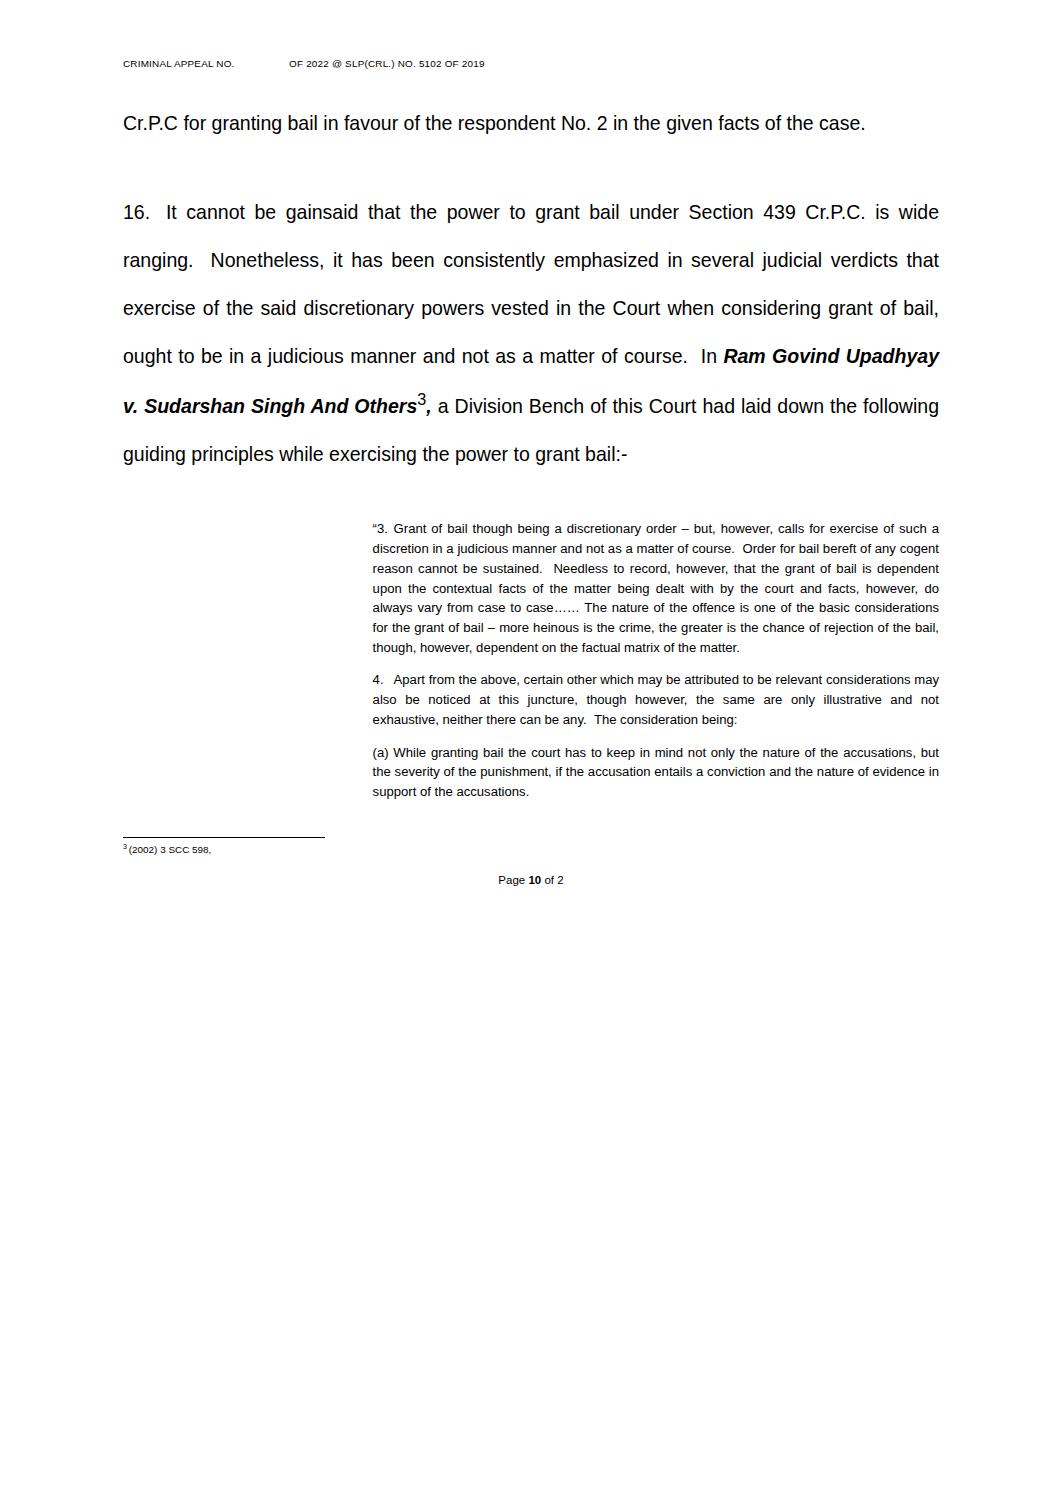CRIMINAL APPEAL NO. OF 2022 @ SLP(CRL.) NO. 5102 OF 2019
Cr.P.C for granting bail in favour of the respondent No. 2 in the given facts of the case.
16. It cannot be gainsaid that the power to grant bail under Section 439 Cr.P.C. is wide ranging. Nonetheless, it has been consistently emphasized in several judicial verdicts that exercise of the said discretionary powers vested in the Court when considering grant of bail, ought to be in a judicious manner and not as a matter of course. In Ram Govind Upadhyay v. Sudarshan Singh And Others3, a Division Bench of this Court had laid down the following guiding principles while exercising the power to grant bail:-
“3. Grant of bail though being a discretionary order – but, however, calls for exercise of such a discretion in a judicious manner and not as a matter of course. Order for bail bereft of any cogent reason cannot be sustained. Needless to record, however, that the grant of bail is dependent upon the contextual facts of the matter being dealt with by the court and facts, however, do always vary from case to case…… The nature of the offence is one of the basic considerations for the grant of bail – more heinous is the crime, the greater is the chance of rejection of the bail, though, however, dependent on the factual matrix of the matter.
4. Apart from the above, certain other which may be attributed to be relevant considerations may also be noticed at this juncture, though however, the same are only illustrative and not exhaustive, neither there can be any. The consideration being:
(a) While granting bail the court has to keep in mind not only the nature of the accusations, but the severity of the punishment, if the accusation entails a conviction and the nature of evidence in support of the accusations.
3(2002) 3 SCC 598,
Page 10 of 2